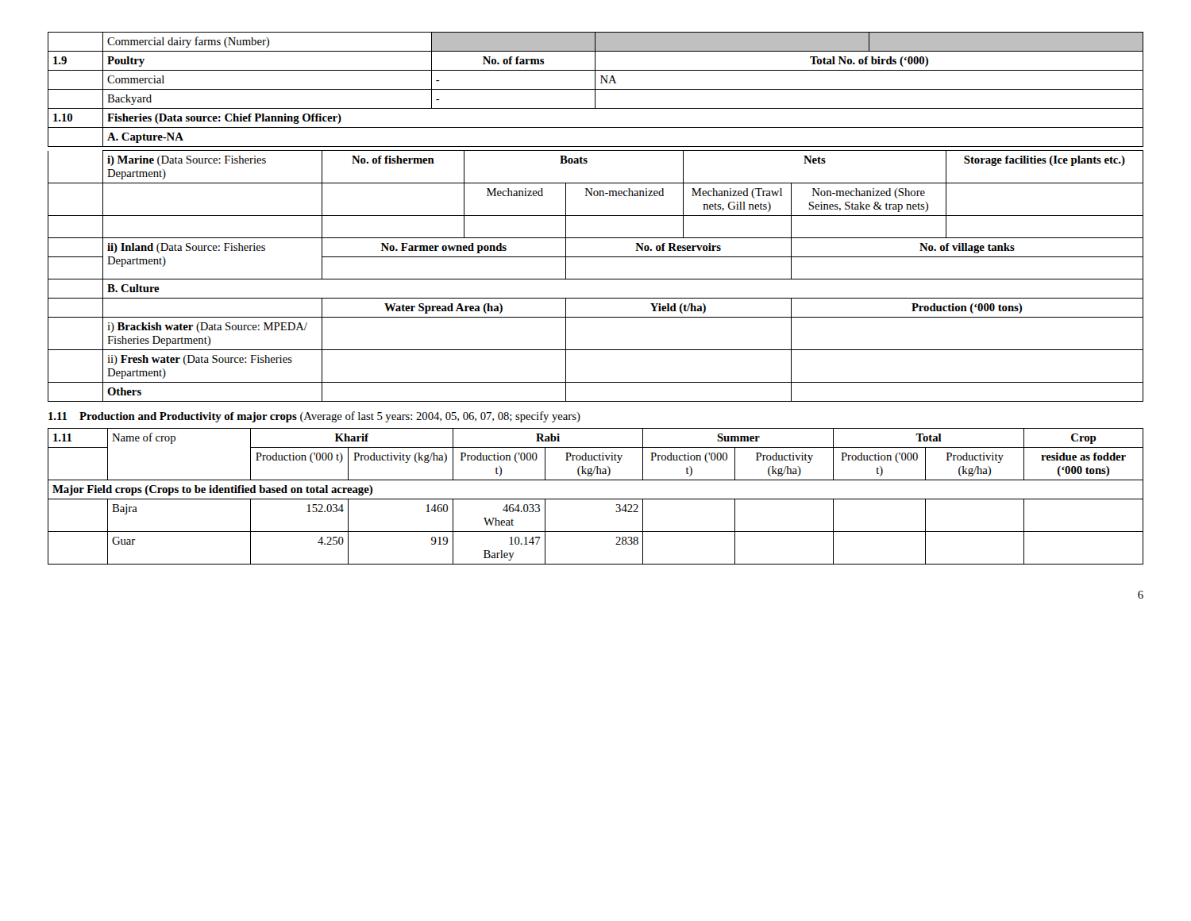| | Commercial dairy farms (Number) | | | |
| 1.9 | Poultry | No. of farms | Total No. of birds (‘000) |
| | Commercial | - | NA |
| | Backyard | - | |
| 1.10 | Fisheries (Data source: Chief Planning Officer) |
| | A. Capture-NA |
| | i) Marine (Data Source: Fisheries Department) | No. of fishermen | Boats | Nets | Storage facilities (Ice plants etc.) |
| | | | Mechanized | Non-mechanized | Mechanized (Trawl nets, Gill nets) | Non-mechanized (Shore Seines, Stake & trap nets) | |
| | ii) Inland (Data Source: Fisheries Department) | No. Farmer owned ponds | No. of Reservoirs | No. of village tanks |
| | B. Culture |
| | | Water Spread Area (ha) | Yield (t/ha) | Production (‘000 tons) |
| | i) Brackish water (Data Source: MPEDA/ Fisheries Department) | | | |
| | ii) Fresh water (Data Source: Fisheries Department) | | | |
| | Others | | | |
1.11 Production and Productivity of major crops (Average of last 5 years: 2004, 05, 06, 07, 08; specify years)
| 1.11 | Name of crop | Kharif | Rabi | Summer | Total | Crop |
| | Production ('000 t) | Productivity (kg/ha) | Production ('000 t) | Productivity (kg/ha) | Production ('000 t) | Productivity (kg/ha) | Production ('000 t) | Productivity (kg/ha) | residue as fodder (‘000 tons) |
| Major Field crops (Crops to be identified based on total acreage) |
| | Bajra | 152.034 | 1460 | 464.033 Wheat | 3422 | | | | | |
| | Guar | 4.250 | 919 | 10.147 Barley | 2838 | | | | | |
6